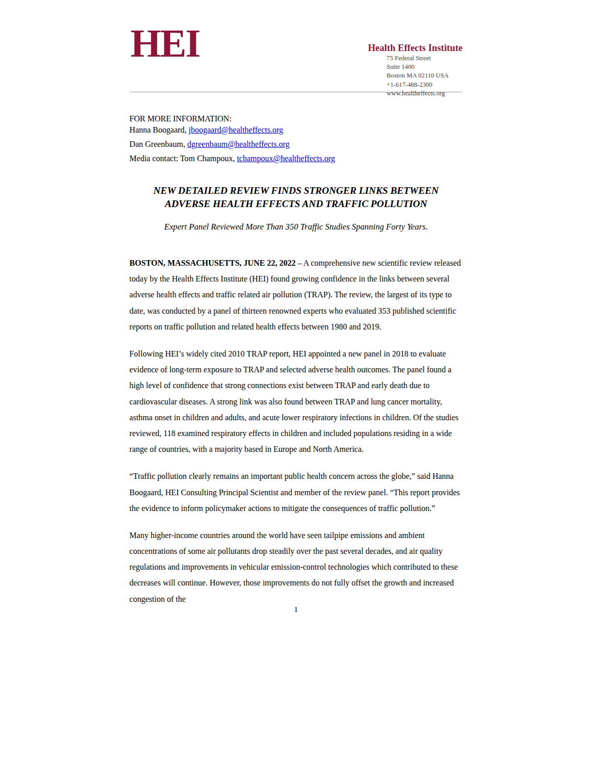HEI
Health Effects Institute
75 Federal Street
Suite 1400
Boston MA 02110 USA
+1-617-488-2300
www.healtheffects.org
FOR MORE INFORMATION:
Hanna Boogaard, jboogaard@healtheffects.org
Dan Greenbaum, dgreenbaum@healtheffects.org
Media contact: Tom Champoux, tchampoux@healtheffects.org
NEW DETAILED REVIEW FINDS STRONGER LINKS BETWEEN ADVERSE HEALTH EFFECTS AND TRAFFIC POLLUTION
Expert Panel Reviewed More Than 350 Traffic Studies Spanning Forty Years.
BOSTON, MASSACHUSETTS, JUNE 22, 2022 – A comprehensive new scientific review released today by the Health Effects Institute (HEI) found growing confidence in the links between several adverse health effects and traffic related air pollution (TRAP). The review, the largest of its type to date, was conducted by a panel of thirteen renowned experts who evaluated 353 published scientific reports on traffic pollution and related health effects between 1980 and 2019.
Following HEI’s widely cited 2010 TRAP report, HEI appointed a new panel in 2018 to evaluate evidence of long-term exposure to TRAP and selected adverse health outcomes. The panel found a high level of confidence that strong connections exist between TRAP and early death due to cardiovascular diseases. A strong link was also found between TRAP and lung cancer mortality, asthma onset in children and adults, and acute lower respiratory infections in children. Of the studies reviewed, 118 examined respiratory effects in children and included populations residing in a wide range of countries, with a majority based in Europe and North America.
“Traffic pollution clearly remains an important public health concern across the globe,” said Hanna Boogaard, HEI Consulting Principal Scientist and member of the review panel. “This report provides the evidence to inform policymaker actions to mitigate the consequences of traffic pollution.”
Many higher-income countries around the world have seen tailpipe emissions and ambient concentrations of some air pollutants drop steadily over the past several decades, and air quality regulations and improvements in vehicular emission-control technologies which contributed to these decreases will continue. However, those improvements do not fully offset the growth and increased congestion of the
1